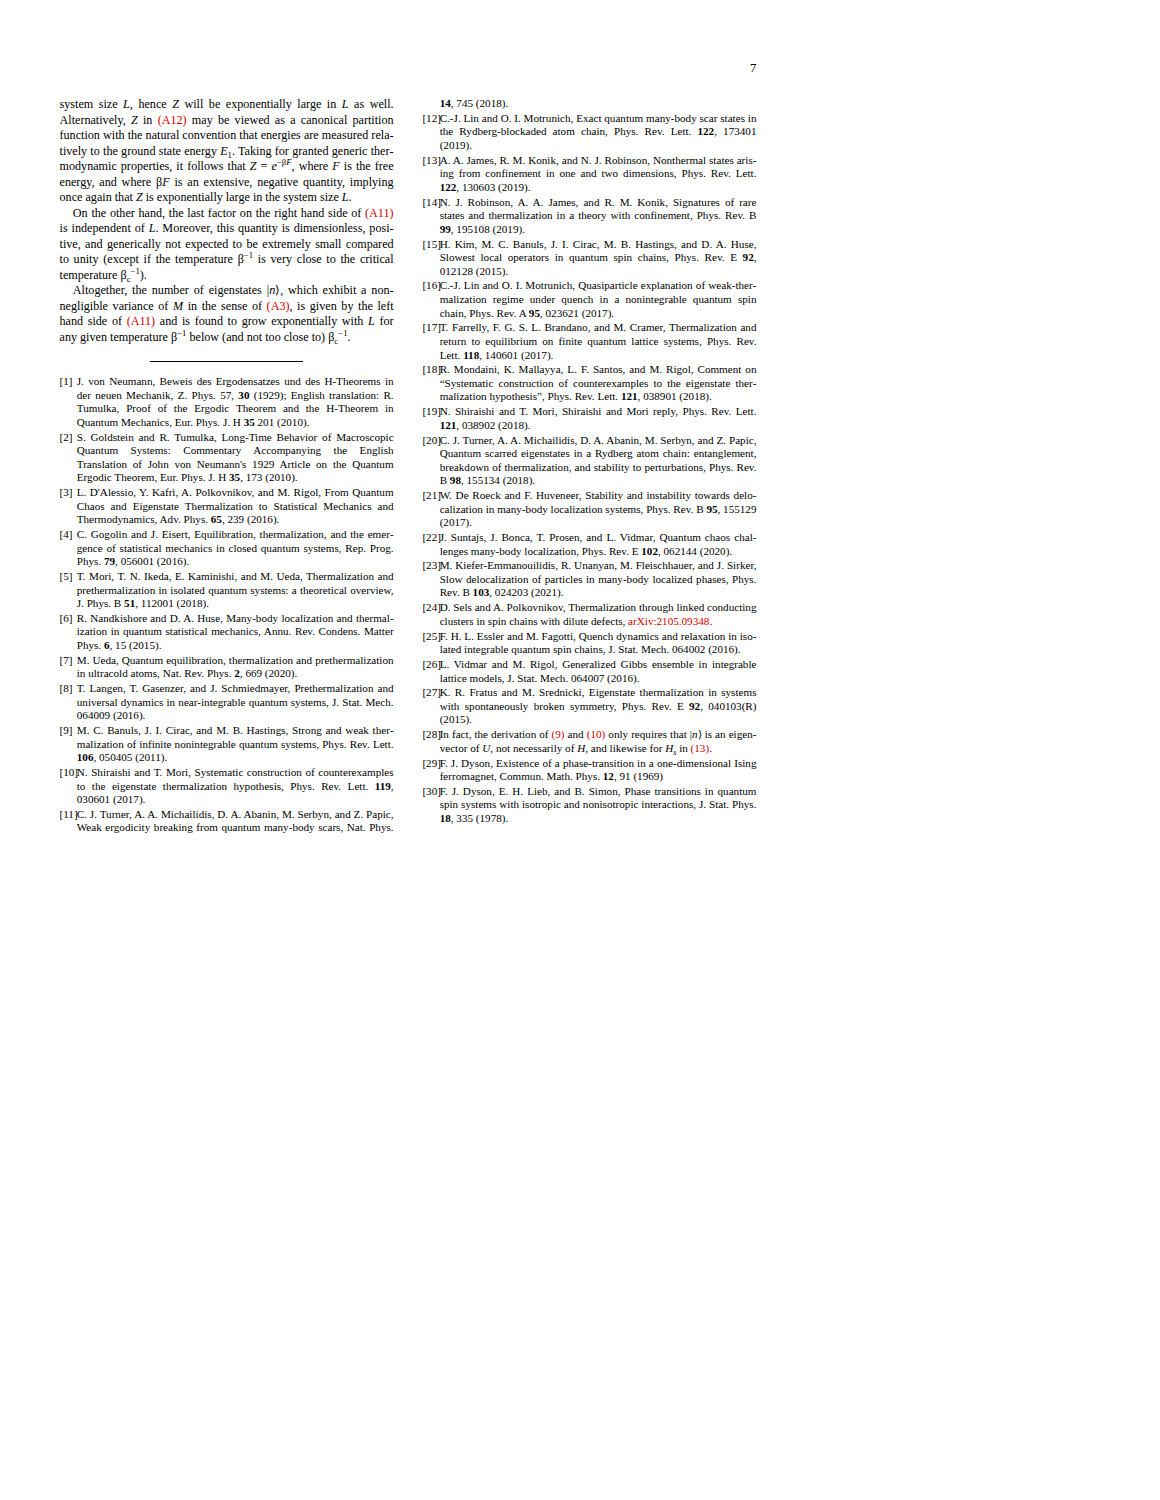7
system size L, hence Z will be exponentially large in L as well. Alternatively, Z in (A12) may be viewed as a canonical partition function with the natural convention that energies are measured relatively to the ground state energy E1. Taking for granted generic thermodynamic properties, it follows that Z = e−βF, where F is the free energy, and where βF is an extensive, negative quantity, implying once again that Z is exponentially large in the system size L.
On the other hand, the last factor on the right hand side of (A11) is independent of L. Moreover, this quantity is dimensionless, positive, and generically not expected to be extremely small compared to unity (except if the temperature β−1 is very close to the critical temperature βc−1).
Altogether, the number of eigenstates |n⟩, which exhibit a non-negligible variance of M in the sense of (A3), is given by the left hand side of (A11) and is found to grow exponentially with L for any given temperature β−1 below (and not too close to) βc−1.
[1] J. von Neumann, Beweis des Ergodensatzes und des H-Theorems in der neuen Mechanik, Z. Phys. 57, 30 (1929); English translation: R. Tumulka, Proof of the Ergodic Theorem and the H-Theorem in Quantum Mechanics, Eur. Phys. J. H 35 201 (2010).
[2] S. Goldstein and R. Tumulka, Long-Time Behavior of Macroscopic Quantum Systems: Commentary Accompanying the English Translation of John von Neumann's 1929 Article on the Quantum Ergodic Theorem, Eur. Phys. J. H 35, 173 (2010).
[3] L. D'Alessio, Y. Kafri, A. Polkovnikov, and M. Rigol, From Quantum Chaos and Eigenstate Thermalization to Statistical Mechanics and Thermodynamics, Adv. Phys. 65, 239 (2016).
[4] C. Gogolin and J. Eisert, Equilibration, thermalization, and the emergence of statistical mechanics in closed quantum systems, Rep. Prog. Phys. 79, 056001 (2016).
[5] T. Mori, T. N. Ikeda, E. Kaminishi, and M. Ueda, Thermalization and prethermalization in isolated quantum systems: a theoretical overview, J. Phys. B 51, 112001 (2018).
[6] R. Nandkishore and D. A. Huse, Many-body localization and thermalization in quantum statistical mechanics, Annu. Rev. Condens. Matter Phys. 6, 15 (2015).
[7] M. Ueda, Quantum equilibration, thermalization and prethermalization in ultracold atoms, Nat. Rev. Phys. 2, 669 (2020).
[8] T. Langen, T. Gasenzer, and J. Schmiedmayer, Prethermalization and universal dynamics in near-integrable quantum systems, J. Stat. Mech. 064009 (2016).
[9] M. C. Banuls, J. I. Cirac, and M. B. Hastings, Strong and weak thermalization of infinite nonintegrable quantum systems, Phys. Rev. Lett. 106, 050405 (2011).
[10] N. Shiraishi and T. Mori, Systematic construction of counterexamples to the eigenstate thermalization hypothesis, Phys. Rev. Lett. 119, 030601 (2017).
[11] C. J. Turner, A. A. Michailidis, D. A. Abanin, M. Serbyn, and Z. Papic, Weak ergodicity breaking from quantum many-body scars, Nat. Phys. 14, 745 (2018).
[12] C.-J. Lin and O. I. Motrunich, Exact quantum many-body scar states in the Rydberg-blockaded atom chain, Phys. Rev. Lett. 122, 173401 (2019).
[13] A. A. James, R. M. Konik, and N. J. Robinson, Nonthermal states arising from confinement in one and two dimensions, Phys. Rev. Lett. 122, 130603 (2019).
[14] N. J. Robinson, A. A. James, and R. M. Konik, Signatures of rare states and thermalization in a theory with confinement, Phys. Rev. B 99, 195108 (2019).
[15] H. Kim, M. C. Banuls, J. I. Cirac, M. B. Hastings, and D. A. Huse, Slowest local operators in quantum spin chains, Phys. Rev. E 92, 012128 (2015).
[16] C.-J. Lin and O. I. Motrunich, Quasiparticle explanation of weak-thermalization regime under quench in a nonintegrable quantum spin chain, Phys. Rev. A 95, 023621 (2017).
[17] T. Farrelly, F. G. S. L. Brandano, and M. Cramer, Thermalization and return to equilibrium on finite quantum lattice systems, Phys. Rev. Lett. 118, 140601 (2017).
[18] R. Mondaini, K. Mallayya, L. F. Santos, and M. Rigol, Comment on “Systematic construction of counterexamples to the eigenstate thermalization hypothesis”, Phys. Rev. Lett. 121, 038901 (2018).
[19] N. Shiraishi and T. Mori, Shiraishi and Mori reply, Phys. Rev. Lett. 121, 038902 (2018).
[20] C. J. Turner, A. A. Michailidis, D. A. Abanin, M. Serbyn, and Z. Papic, Quantum scarred eigenstates in a Rydberg atom chain: entanglement, breakdown of thermalization, and stability to perturbations, Phys. Rev. B 98, 155134 (2018).
[21] W. De Roeck and F. Huveneer, Stability and instability towards delocalization in many-body localization systems, Phys. Rev. B 95, 155129 (2017).
[22] J. Suntajs, J. Bonca, T. Prosen, and L. Vidmar, Quantum chaos challenges many-body localization, Phys. Rev. E 102, 062144 (2020).
[23] M. Kiefer-Emmanouilidis, R. Unanyan, M. Fleischhauer, and J. Sirker, Slow delocalization of particles in many-body localized phases, Phys. Rev. B 103, 024203 (2021).
[24] D. Sels and A. Polkovnikov, Thermalization through linked conducting clusters in spin chains with dilute defects, arXiv:2105.09348.
[25] F. H. L. Essler and M. Fagotti, Quench dynamics and relaxation in isolated integrable quantum spin chains, J. Stat. Mech. 064002 (2016).
[26] L. Vidmar and M. Rigol, Generalized Gibbs ensemble in integrable lattice models, J. Stat. Mech. 064007 (2016).
[27] K. R. Fratus and M. Srednicki, Eigenstate thermalization in systems with spontaneously broken symmetry, Phys. Rev. E 92, 040103(R) (2015).
[28] In fact, the derivation of (9) and (10) only requires that |n⟩ is an eigenvector of U, not necessarily of H, and likewise for Hs in (13).
[29] F. J. Dyson, Existence of a phase-transition in a one-dimensional Ising ferromagnet, Commun. Math. Phys. 12, 91 (1969)
[30] F. J. Dyson, E. H. Lieb, and B. Simon, Phase transitions in quantum spin systems with isotropic and nonisotropic interactions, J. Stat. Phys. 18, 335 (1978).